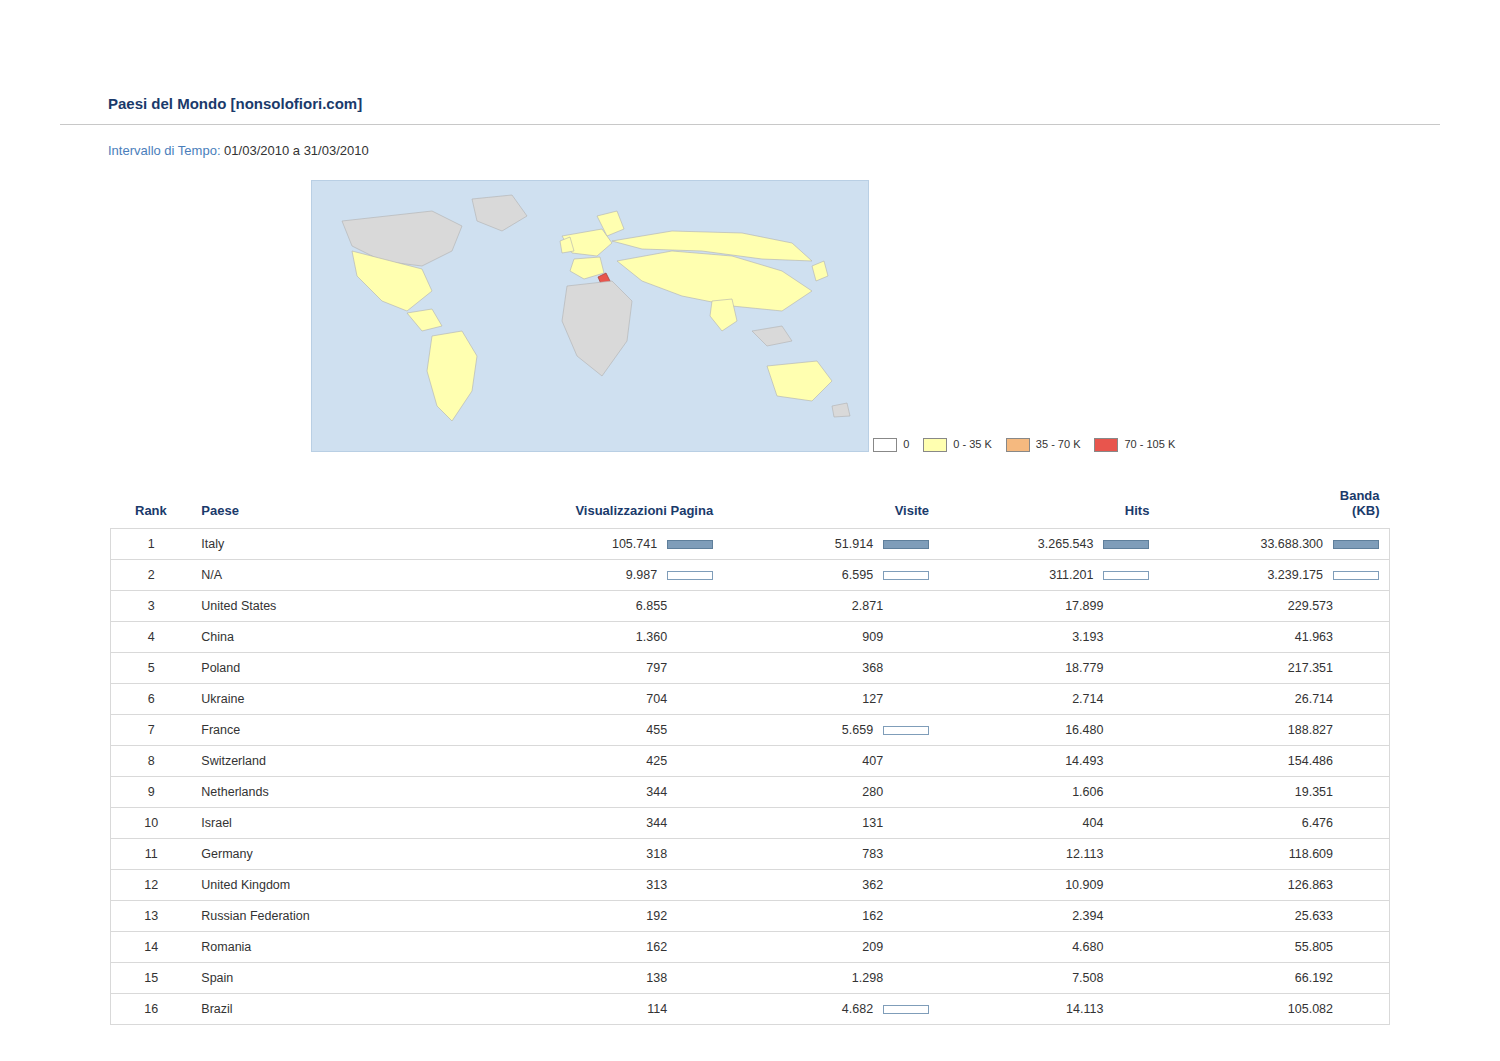Paesi del Mondo [nonsolofiori.com]
Intervallo di Tempo: 01/03/2010 a 31/03/2010
| 0 | 0 - 35 K | 35 - 70 K | 70 - 105 K |
| Rank | Paese | Visualizzazioni Pagina | Visite | Hits | Banda (KB) |
| --- | --- | --- | --- | --- | --- |
| 1 | Italy | 105.741 | 51.914 | 3.265.543 | 33.688.300 |
| 2 | N/A | 9.987 | 6.595 | 311.201 | 3.239.175 |
| 3 | United States | 6.855 | 2.871 | 17.899 | 229.573 |
| 4 | China | 1.360 | 909 | 3.193 | 41.963 |
| 5 | Poland | 797 | 368 | 18.779 | 217.351 |
| 6 | Ukraine | 704 | 127 | 2.714 | 26.714 |
| 7 | France | 455 | 5.659 | 16.480 | 188.827 |
| 8 | Switzerland | 425 | 407 | 14.493 | 154.486 |
| 9 | Netherlands | 344 | 280 | 1.606 | 19.351 |
| 10 | Israel | 344 | 131 | 404 | 6.476 |
| 11 | Germany | 318 | 783 | 12.113 | 118.609 |
| 12 | United Kingdom | 313 | 362 | 10.909 | 126.863 |
| 13 | Russian Federation | 192 | 162 | 2.394 | 25.633 |
| 14 | Romania | 162 | 209 | 4.680 | 55.805 |
| 15 | Spain | 138 | 1.298 | 7.508 | 66.192 |
| 16 | Brazil | 114 | 4.682 | 14.113 | 105.082 |